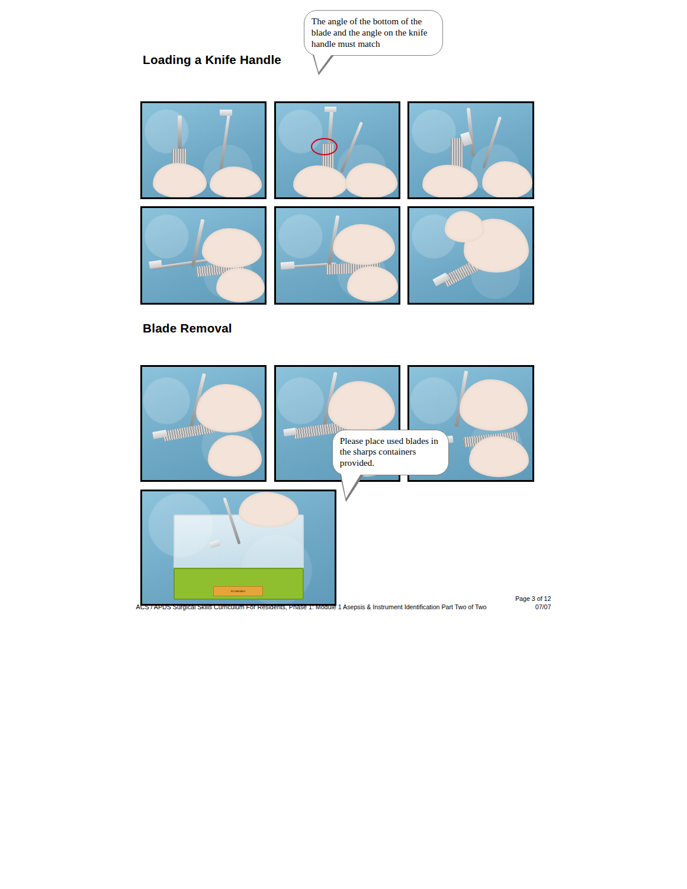The angle of the bottom of the blade and the angle on the knife handle must match
Loading a Knife Handle
Blade Removal
Please place used blades in the sharps containers provided.
BIOHAZARD
Page 3 of 12
ACS / APDS Surgical Skills Curriculum For Residents, Phase 1: Module 1 Asepsis & Instrument Identification Part Two of Two
07/07